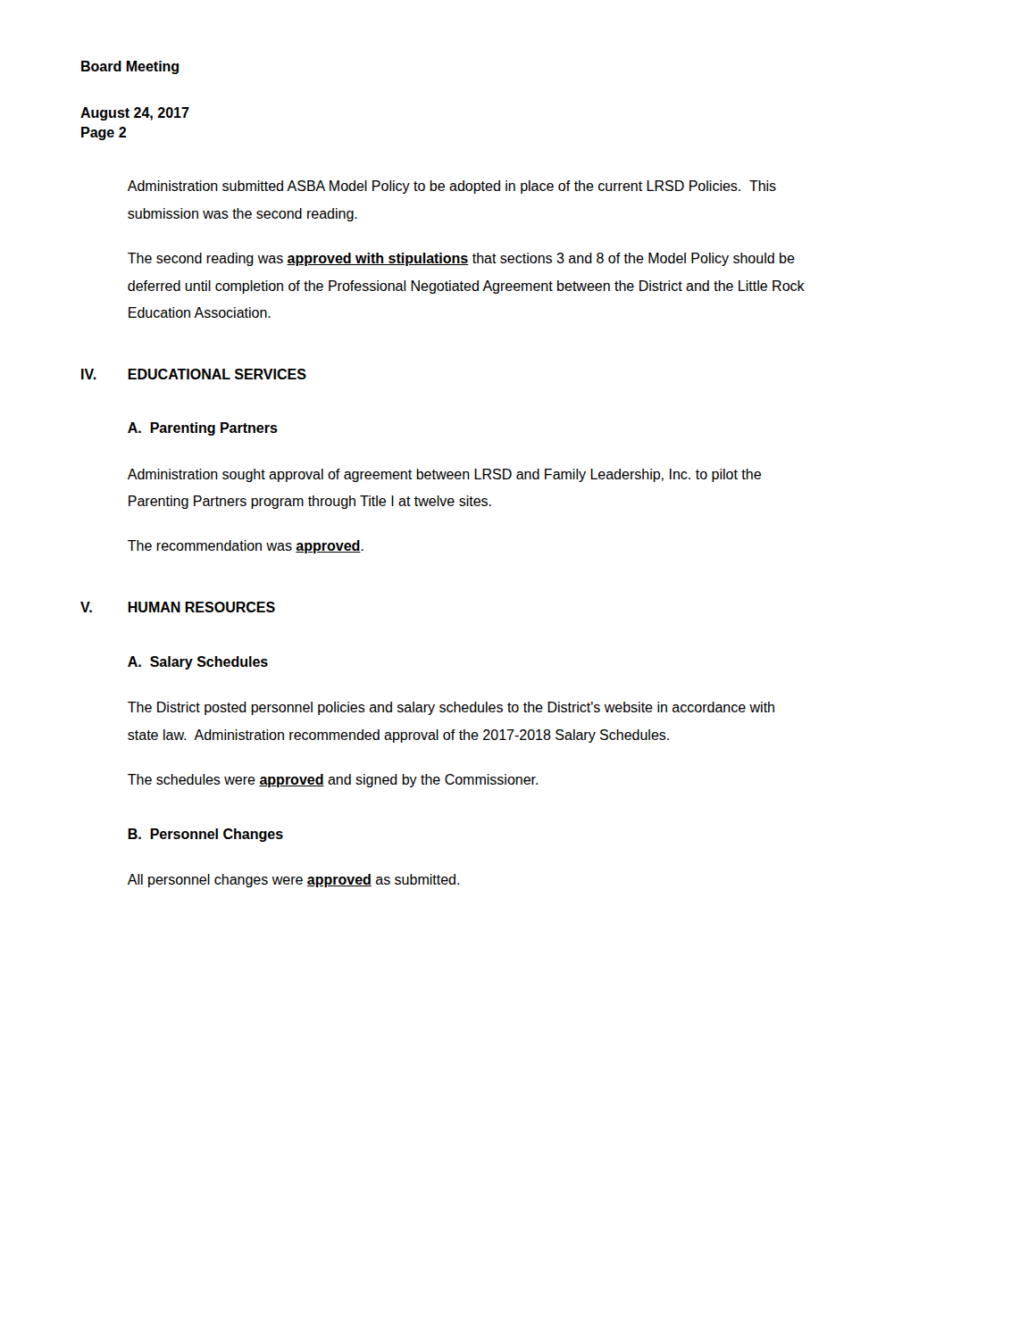Board Meeting
August 24, 2017
Page 2
Administration submitted ASBA Model Policy to be adopted in place of the current LRSD Policies. This submission was the second reading.
The second reading was approved with stipulations that sections 3 and 8 of the Model Policy should be deferred until completion of the Professional Negotiated Agreement between the District and the Little Rock Education Association.
IV. EDUCATIONAL SERVICES
A. Parenting Partners
Administration sought approval of agreement between LRSD and Family Leadership, Inc. to pilot the Parenting Partners program through Title I at twelve sites.
The recommendation was approved.
V. HUMAN RESOURCES
A. Salary Schedules
The District posted personnel policies and salary schedules to the District's website in accordance with state law. Administration recommended approval of the 2017-2018 Salary Schedules.
The schedules were approved and signed by the Commissioner.
B. Personnel Changes
All personnel changes were approved as submitted.